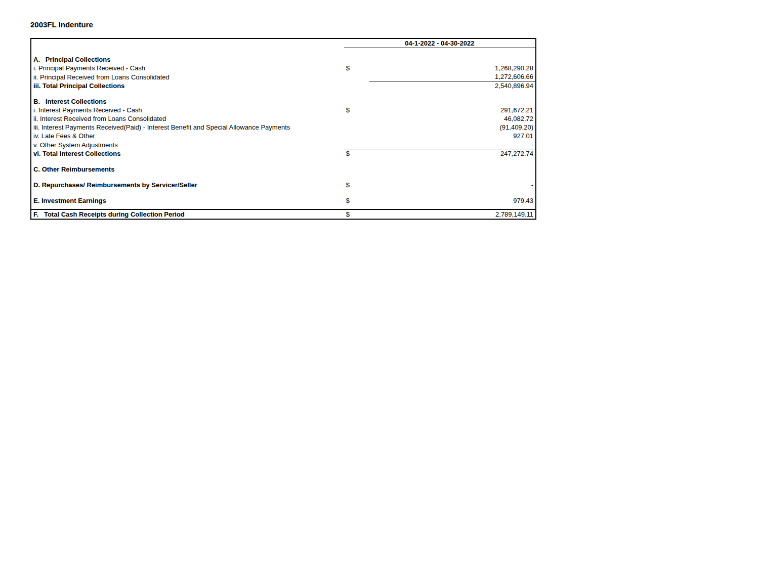2003FL Indenture
| | 04-1-2022 - 04-30-2022 |
| A. Principal Collections | | |
| i. Principal Payments Received - Cash | $ | 1,268,290.28 |
| ii. Principal Received from Loans Consolidated | | 1,272,606.66 |
| iii. Total Principal Collections | | 2,540,896.94 |
| B. Interest Collections | | |
| i. Interest Payments Received - Cash | $ | 291,672.21 |
| ii. Interest Received from Loans Consolidated | | 46,082.72 |
| iii. Interest Payments Received(Paid) - Interest Benefit and Special Allowance Payments | | (91,409.20) |
| iv. Late Fees & Other | | 927.01 |
| v. Other System Adjustments | | - |
| vi. Total Interest Collections | $ | 247,272.74 |
| C. Other Reimbursements | | |
| D. Repurchases/ Reimbursements by Servicer/Seller | $ | - |
| E. Investment Earnings | $ | 979.43 |
| F. Total Cash Receipts during Collection Period | $ | 2,789,149.11 |